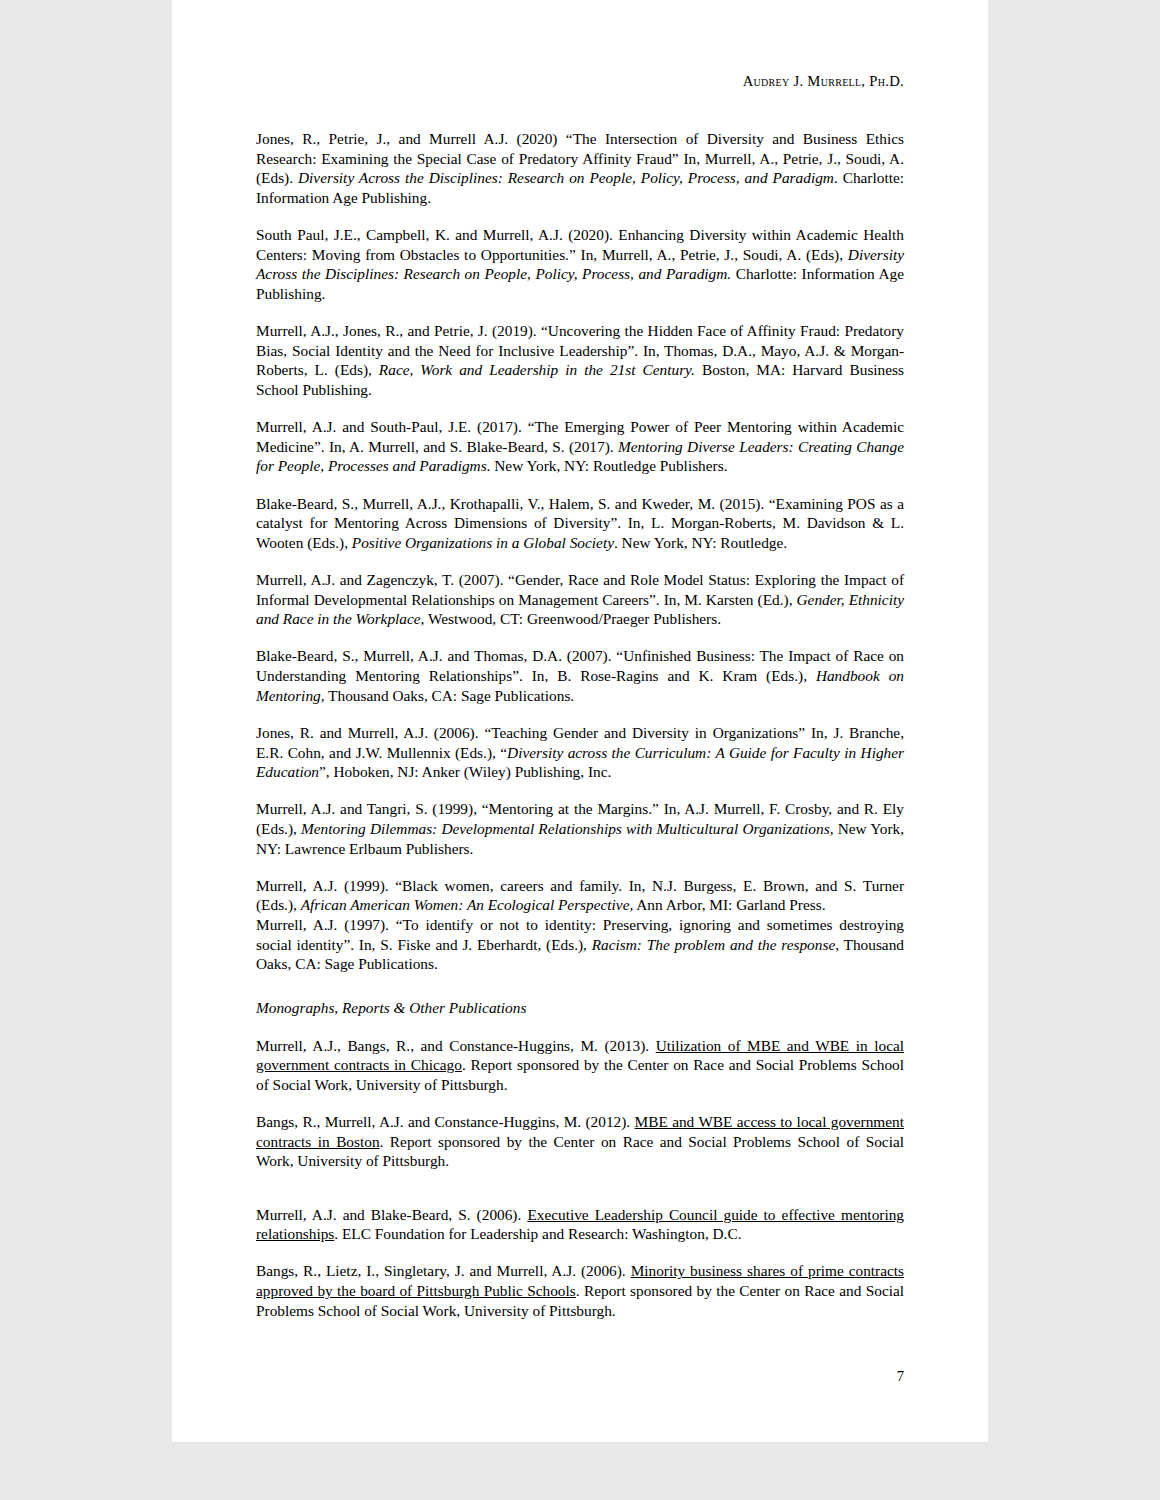Audrey J. Murrell, Ph.D.
Jones, R., Petrie, J., and Murrell A.J. (2020) “The Intersection of Diversity and Business Ethics Research: Examining the Special Case of Predatory Affinity Fraud” In, Murrell, A., Petrie, J., Soudi, A. (Eds). Diversity Across the Disciplines: Research on People, Policy, Process, and Paradigm. Charlotte: Information Age Publishing.
South Paul, J.E., Campbell, K. and Murrell, A.J. (2020). Enhancing Diversity within Academic Health Centers: Moving from Obstacles to Opportunities.” In, Murrell, A., Petrie, J., Soudi, A. (Eds), Diversity Across the Disciplines: Research on People, Policy, Process, and Paradigm. Charlotte: Information Age Publishing.
Murrell, A.J., Jones, R., and Petrie, J. (2019). “Uncovering the Hidden Face of Affinity Fraud: Predatory Bias, Social Identity and the Need for Inclusive Leadership”. In, Thomas, D.A., Mayo, A.J. & Morgan-Roberts, L. (Eds), Race, Work and Leadership in the 21st Century. Boston, MA: Harvard Business School Publishing.
Murrell, A.J. and South-Paul, J.E. (2017). “The Emerging Power of Peer Mentoring within Academic Medicine”. In, A. Murrell, and S. Blake-Beard, S. (2017). Mentoring Diverse Leaders: Creating Change for People, Processes and Paradigms. New York, NY: Routledge Publishers.
Blake-Beard, S., Murrell, A.J., Krothapalli, V., Halem, S. and Kweder, M. (2015). “Examining POS as a catalyst for Mentoring Across Dimensions of Diversity”. In, L. Morgan-Roberts, M. Davidson & L. Wooten (Eds.), Positive Organizations in a Global Society. New York, NY: Routledge.
Murrell, A.J. and Zagenczyk, T. (2007). “Gender, Race and Role Model Status: Exploring the Impact of Informal Developmental Relationships on Management Careers”. In, M. Karsten (Ed.), Gender, Ethnicity and Race in the Workplace, Westwood, CT: Greenwood/Praeger Publishers.
Blake-Beard, S., Murrell, A.J. and Thomas, D.A. (2007). “Unfinished Business: The Impact of Race on Understanding Mentoring Relationships”. In, B. Rose-Ragins and K. Kram (Eds.), Handbook on Mentoring, Thousand Oaks, CA: Sage Publications.
Jones, R. and Murrell, A.J. (2006). “Teaching Gender and Diversity in Organizations” In, J. Branche, E.R. Cohn, and J.W. Mullennix (Eds.), “Diversity across the Curriculum: A Guide for Faculty in Higher Education”, Hoboken, NJ: Anker (Wiley) Publishing, Inc.
Murrell, A.J. and Tangri, S. (1999), “Mentoring at the Margins.” In, A.J. Murrell, F. Crosby, and R. Ely (Eds.), Mentoring Dilemmas: Developmental Relationships with Multicultural Organizations, New York, NY: Lawrence Erlbaum Publishers.
Murrell, A.J. (1999). “Black women, careers and family. In, N.J. Burgess, E. Brown, and S. Turner (Eds.), African American Women: An Ecological Perspective, Ann Arbor, MI: Garland Press.
Murrell, A.J. (1997). “To identify or not to identity: Preserving, ignoring and sometimes destroying social identity”. In, S. Fiske and J. Eberhardt, (Eds.), Racism: The problem and the response, Thousand Oaks, CA: Sage Publications.
Monographs, Reports & Other Publications
Murrell, A.J., Bangs, R., and Constance-Huggins, M. (2013). Utilization of MBE and WBE in local government contracts in Chicago. Report sponsored by the Center on Race and Social Problems School of Social Work, University of Pittsburgh.
Bangs, R., Murrell, A.J. and Constance-Huggins, M. (2012). MBE and WBE access to local government contracts in Boston. Report sponsored by the Center on Race and Social Problems School of Social Work, University of Pittsburgh.
Murrell, A.J. and Blake-Beard, S. (2006). Executive Leadership Council guide to effective mentoring relationships. ELC Foundation for Leadership and Research: Washington, D.C.
Bangs, R., Lietz, I., Singletary, J. and Murrell, A.J. (2006). Minority business shares of prime contracts approved by the board of Pittsburgh Public Schools. Report sponsored by the Center on Race and Social Problems School of Social Work, University of Pittsburgh.
7